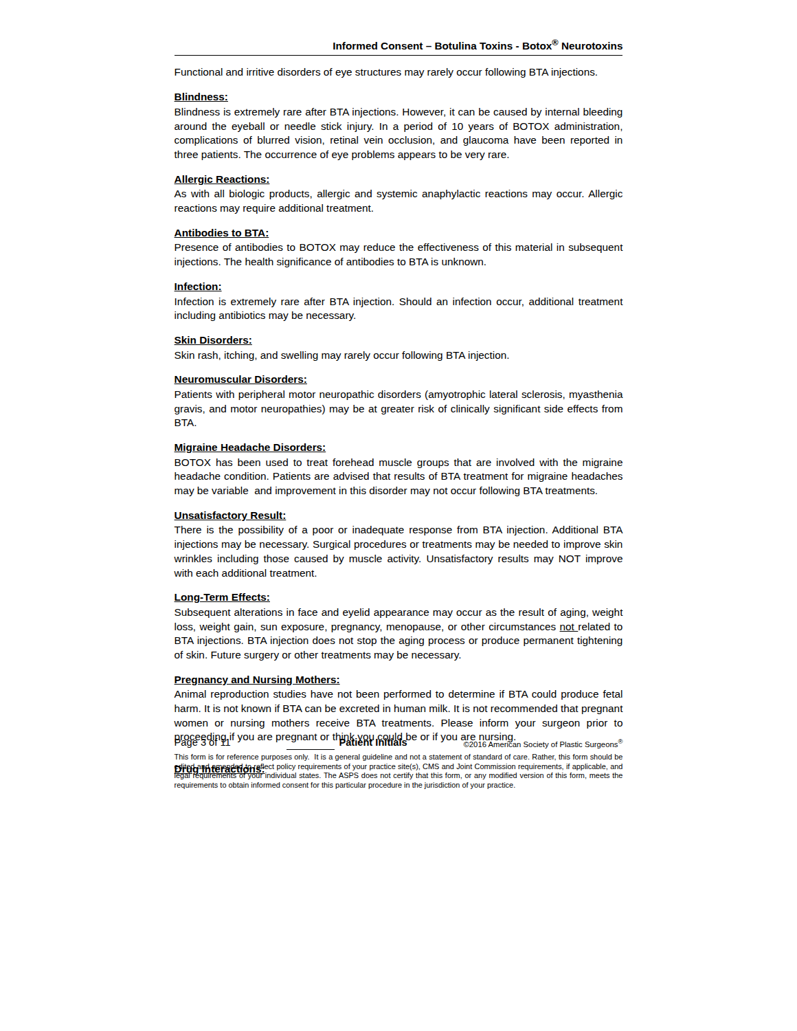Informed Consent – Botulina Toxins - Botox® Neurotoxins
Functional and irritive disorders of eye structures may rarely occur following BTA injections.
Blindness:
Blindness is extremely rare after BTA injections. However, it can be caused by internal bleeding around the eyeball or needle stick injury. In a period of 10 years of BOTOX administration, complications of blurred vision, retinal vein occlusion, and glaucoma have been reported in three patients. The occurrence of eye problems appears to be very rare.
Allergic Reactions:
As with all biologic products, allergic and systemic anaphylactic reactions may occur. Allergic reactions may require additional treatment.
Antibodies to BTA:
Presence of antibodies to BOTOX may reduce the effectiveness of this material in subsequent injections. The health significance of antibodies to BTA is unknown.
Infection:
Infection is extremely rare after BTA injection. Should an infection occur, additional treatment including antibiotics may be necessary.
Skin Disorders:
Skin rash, itching, and swelling may rarely occur following BTA injection.
Neuromuscular Disorders:
Patients with peripheral motor neuropathic disorders (amyotrophic lateral sclerosis, myasthenia gravis, and motor neuropathies) may be at greater risk of clinically significant side effects from BTA.
Migraine Headache Disorders:
BOTOX has been used to treat forehead muscle groups that are involved with the migraine headache condition. Patients are advised that results of BTA treatment for migraine headaches may be variable and improvement in this disorder may not occur following BTA treatments.
Unsatisfactory Result:
There is the possibility of a poor or inadequate response from BTA injection. Additional BTA injections may be necessary. Surgical procedures or treatments may be needed to improve skin wrinkles including those caused by muscle activity. Unsatisfactory results may NOT improve with each additional treatment.
Long-Term Effects:
Subsequent alterations in face and eyelid appearance may occur as the result of aging, weight loss, weight gain, sun exposure, pregnancy, menopause, or other circumstances not related to BTA injections. BTA injection does not stop the aging process or produce permanent tightening of skin. Future surgery or other treatments may be necessary.
Pregnancy and Nursing Mothers:
Animal reproduction studies have not been performed to determine if BTA could produce fetal harm. It is not known if BTA can be excreted in human milk. It is not recommended that pregnant women or nursing mothers receive BTA treatments. Please inform your surgeon prior to proceeding if you are pregnant or think you could be or if you are nursing.
Drug Interactions:
Page 3 of 11 Patient Initials ©2016 American Society of Plastic Surgeons®
This form is for reference purposes only. It is a general guideline and not a statement of standard of care. Rather, this form should be edited and amended to reflect policy requirements of your practice site(s), CMS and Joint Commission requirements, if applicable, and legal requirements of your individual states. The ASPS does not certify that this form, or any modified version of this form, meets the requirements to obtain informed consent for this particular procedure in the jurisdiction of your practice.